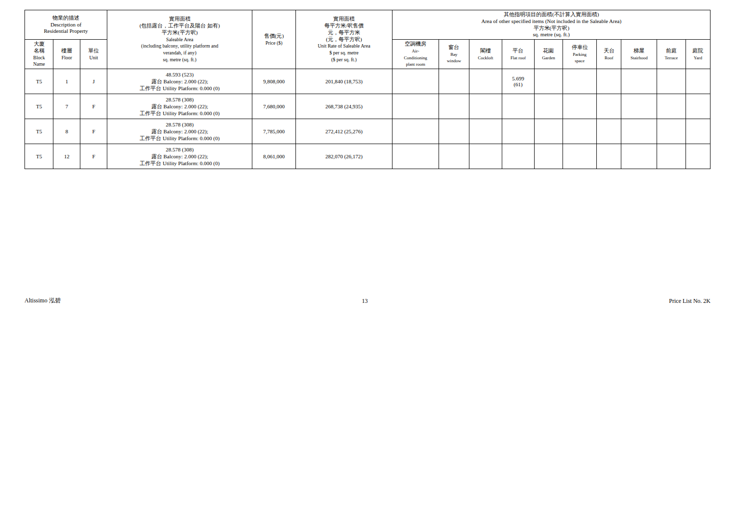| 物業的描述 Description of Residential Property | 實用面積 (包括露台，工作平台及陽台 如有) 平方米(平方呎) Saleable Area (including balcony, utility platform and verandah, if any) sq. metre (sq. ft.) | 售價(元) Price ($) | 實用面積 每平方米/呎售價 元，每平方米 (元，每平方呎) Unit Rate of Saleable Area $ per sq. metre ($ per sq. ft.) | 其他指明項目的面積(不計算入實用面積) Area of other specified items (Not included in the Saleable Area) 平方米(平方呎) sq. metre (sq. ft.) |
| --- | --- | --- | --- | --- |
| 大廈 名稱 Block Name | 樓層 Floor | 單位 Unit | 空調機房 Air- Conditioning plant room | 窗台 Bay window | 閣樓 Cockloft | 平台 Flat roof | 花園 Garden | 停車位 Parking space | 天台 Roof | 梯屋 Stairhood | 前庭 Terrace | 庭院 Yard |
| T5 | 1 | J | 48.593 (523) 露台 Balcony: 2.000 (22); 工作平台 Utility Platform: 0.000 (0) | 9,808,000 | 201,840 (18,753) | | | | 5.699 (61) | | | | | | |
| T5 | 7 | F | 28.578 (308) 露台 Balcony: 2.000 (22); 工作平台 Utility Platform: 0.000 (0) | 7,680,000 | 268,738 (24,935) | | | | | | | | | | |
| T5 | 8 | F | 28.578 (308) 露台 Balcony: 2.000 (22); 工作平台 Utility Platform: 0.000 (0) | 7,785,000 | 272,412 (25,276) | | | | | | | | | | |
| T5 | 12 | F | 28.578 (308) 露台 Balcony: 2.000 (22); 工作平台 Utility Platform: 0.000 (0) | 8,061,000 | 282,070 (26,172) | | | | | | | | | | |
Altissimo 泓碧
13
Price List No. 2K